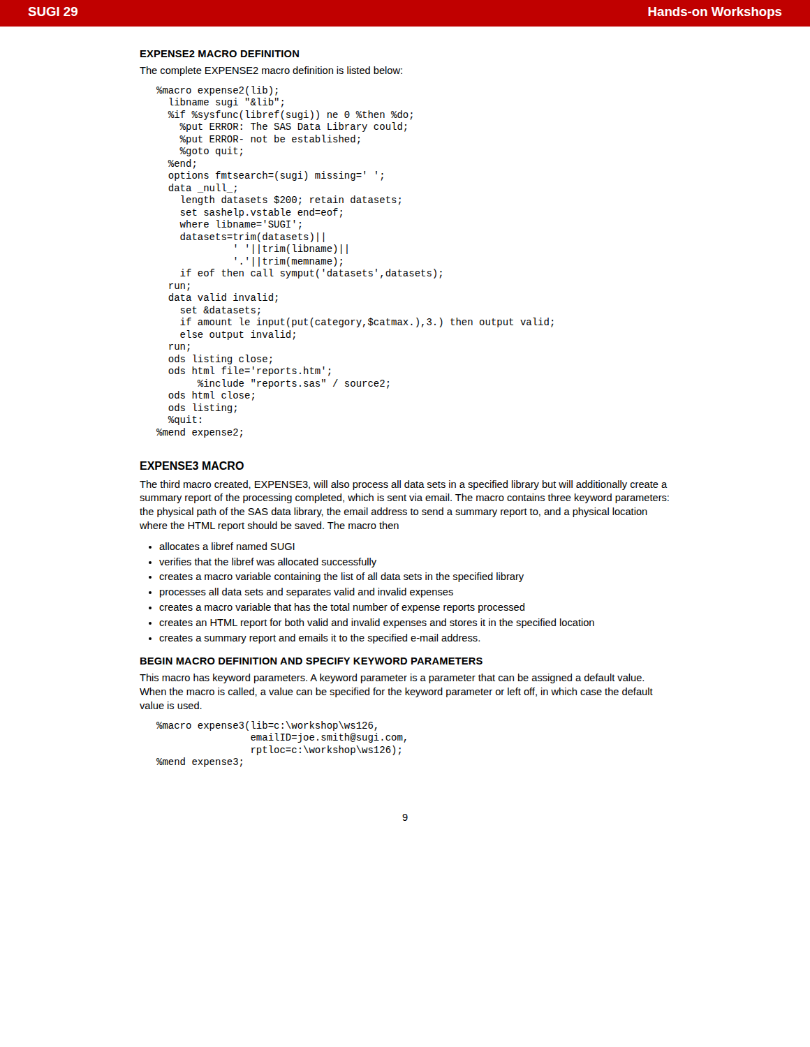SUGI 29 Hands-on Workshops
EXPENSE2 MACRO DEFINITION
The complete EXPENSE2 macro definition is listed below:
%macro expense2(lib);
  libname sugi "&lib";
  %if %sysfunc(libref(sugi)) ne 0 %then %do;
    %put ERROR: The SAS Data Library could;
    %put ERROR- not be established;
    %goto quit;
  %end;
  options fmtsearch=(sugi) missing=' ';
  data _null_;
    length datasets $200; retain datasets;
    set sashelp.vstable end=eof;
    where libname='SUGI';
    datasets=trim(datasets)||
             ' '||trim(libname)||
             '.'||trim(memname);
    if eof then call symput('datasets',datasets);
  run;
  data valid invalid;
    set &datasets;
    if amount le input(put(category,$catmax.),3.) then output valid;
    else output invalid;
  run;
  ods listing close;
  ods html file='reports.htm';
       %include "reports.sas" / source2;
  ods html close;
  ods listing;
  %quit:
%mend expense2;
EXPENSE3 MACRO
The third macro created, EXPENSE3, will also process all data sets in a specified library but will additionally create a summary report of the processing completed, which is sent via email. The macro contains three keyword parameters: the physical path of the SAS data library, the email address to send a summary report to, and a physical location where the HTML report should be saved. The macro then
allocates a libref named SUGI
verifies that the libref was allocated successfully
creates a macro variable containing the list of all data sets in the specified library
processes all data sets and separates valid and invalid expenses
creates a macro variable that has the total number of expense reports processed
creates an HTML report for both valid and invalid expenses and stores it in the specified location
creates a summary report and emails it to the specified e-mail address.
BEGIN MACRO DEFINITION AND SPECIFY KEYWORD PARAMETERS
This macro has keyword parameters. A keyword parameter is a parameter that can be assigned a default value. When the macro is called, a value can be specified for the keyword parameter or left off, in which case the default value is used.
%macro expense3(lib=c:\workshop\ws126,
                emailID=joe.smith@sugi.com,
                rptloc=c:\workshop\ws126);
%mend expense3;
9